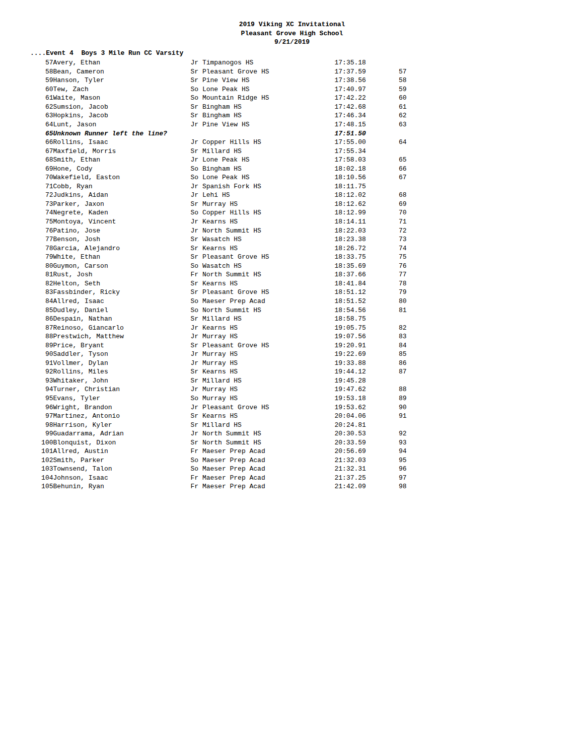2019 Viking XC Invitational Pleasant Grove High School 9/21/2019
....Event 4 Boys 3 Mile Run CC Varsity
| 57 | Avery, Ethan | Jr Timpanogos HS | 17:35.18 | |
| 58 | Bean, Cameron | Sr Pleasant Grove HS | 17:37.59 | 57 |
| 59 | Hanson, Tyler | Sr Pine View HS | 17:38.56 | 58 |
| 60 | Tew, Zach | So Lone Peak HS | 17:40.97 | 59 |
| 61 | Waite, Mason | So Mountain Ridge HS | 17:42.22 | 60 |
| 62 | Sumsion, Jacob | Sr Bingham HS | 17:42.68 | 61 |
| 63 | Hopkins, Jacob | Sr Bingham HS | 17:46.34 | 62 |
| 64 | Lunt, Jason | Jr Pine View HS | 17:48.15 | 63 |
| 65 | Unknown Runner left the line? | 17:51.50 | |
| 66 | Rollins, Isaac | Jr Copper Hills HS | 17:55.00 | 64 |
| 67 | Maxfield, Morris | Sr Millard HS | 17:55.34 | |
| 68 | Smith, Ethan | Jr Lone Peak HS | 17:58.03 | 65 |
| 69 | Hone, Cody | So Bingham HS | 18:02.18 | 66 |
| 70 | Wakefield, Easton | So Lone Peak HS | 18:10.56 | 67 |
| 71 | Cobb, Ryan | Jr Spanish Fork HS | 18:11.75 | |
| 72 | Judkins, Aidan | Jr Lehi HS | 18:12.02 | 68 |
| 73 | Parker, Jaxon | Sr Murray HS | 18:12.62 | 69 |
| 74 | Negrete, Kaden | So Copper Hills HS | 18:12.99 | 70 |
| 75 | Montoya, Vincent | Jr Kearns HS | 18:14.11 | 71 |
| 76 | Patino, Jose | Jr North Summit HS | 18:22.03 | 72 |
| 77 | Benson, Josh | Sr Wasatch HS | 18:23.38 | 73 |
| 78 | Garcia, Alejandro | Sr Kearns HS | 18:26.72 | 74 |
| 79 | White, Ethan | Sr Pleasant Grove HS | 18:33.75 | 75 |
| 80 | Guymon, Carson | So Wasatch HS | 18:35.69 | 76 |
| 81 | Rust, Josh | Fr North Summit HS | 18:37.66 | 77 |
| 82 | Helton, Seth | Sr Kearns HS | 18:41.84 | 78 |
| 83 | Fassbinder, Ricky | Sr Pleasant Grove HS | 18:51.12 | 79 |
| 84 | Allred, Isaac | So Maeser Prep Acad | 18:51.52 | 80 |
| 85 | Dudley, Daniel | So North Summit HS | 18:54.56 | 81 |
| 86 | Despain, Nathan | Sr Millard HS | 18:58.75 | |
| 87 | Reinoso, Giancarlo | Jr Kearns HS | 19:05.75 | 82 |
| 88 | Prestwich, Matthew | Jr Murray HS | 19:07.56 | 83 |
| 89 | Price, Bryant | Sr Pleasant Grove HS | 19:20.91 | 84 |
| 90 | Saddler, Tyson | Jr Murray HS | 19:22.69 | 85 |
| 91 | Vollmer, Dylan | Jr Murray HS | 19:33.88 | 86 |
| 92 | Rollins, Miles | Sr Kearns HS | 19:44.12 | 87 |
| 93 | Whitaker, John | Sr Millard HS | 19:45.28 | |
| 94 | Turner, Christian | Jr Murray HS | 19:47.62 | 88 |
| 95 | Evans, Tyler | So Murray HS | 19:53.18 | 89 |
| 96 | Wright, Brandon | Jr Pleasant Grove HS | 19:53.62 | 90 |
| 97 | Martinez, Antonio | Sr Kearns HS | 20:04.06 | 91 |
| 98 | Harrison, Kyler | Sr Millard HS | 20:24.81 | |
| 99 | Guadarrama, Adrian | Jr North Summit HS | 20:30.53 | 92 |
| 100 | Blonquist, Dixon | Sr North Summit HS | 20:33.59 | 93 |
| 101 | Allred, Austin | Fr Maeser Prep Acad | 20:56.69 | 94 |
| 102 | Smith, Parker | So Maeser Prep Acad | 21:32.03 | 95 |
| 103 | Townsend, Talon | So Maeser Prep Acad | 21:32.31 | 96 |
| 104 | Johnson, Isaac | Fr Maeser Prep Acad | 21:37.25 | 97 |
| 105 | Behunin, Ryan | Fr Maeser Prep Acad | 21:42.09 | 98 |